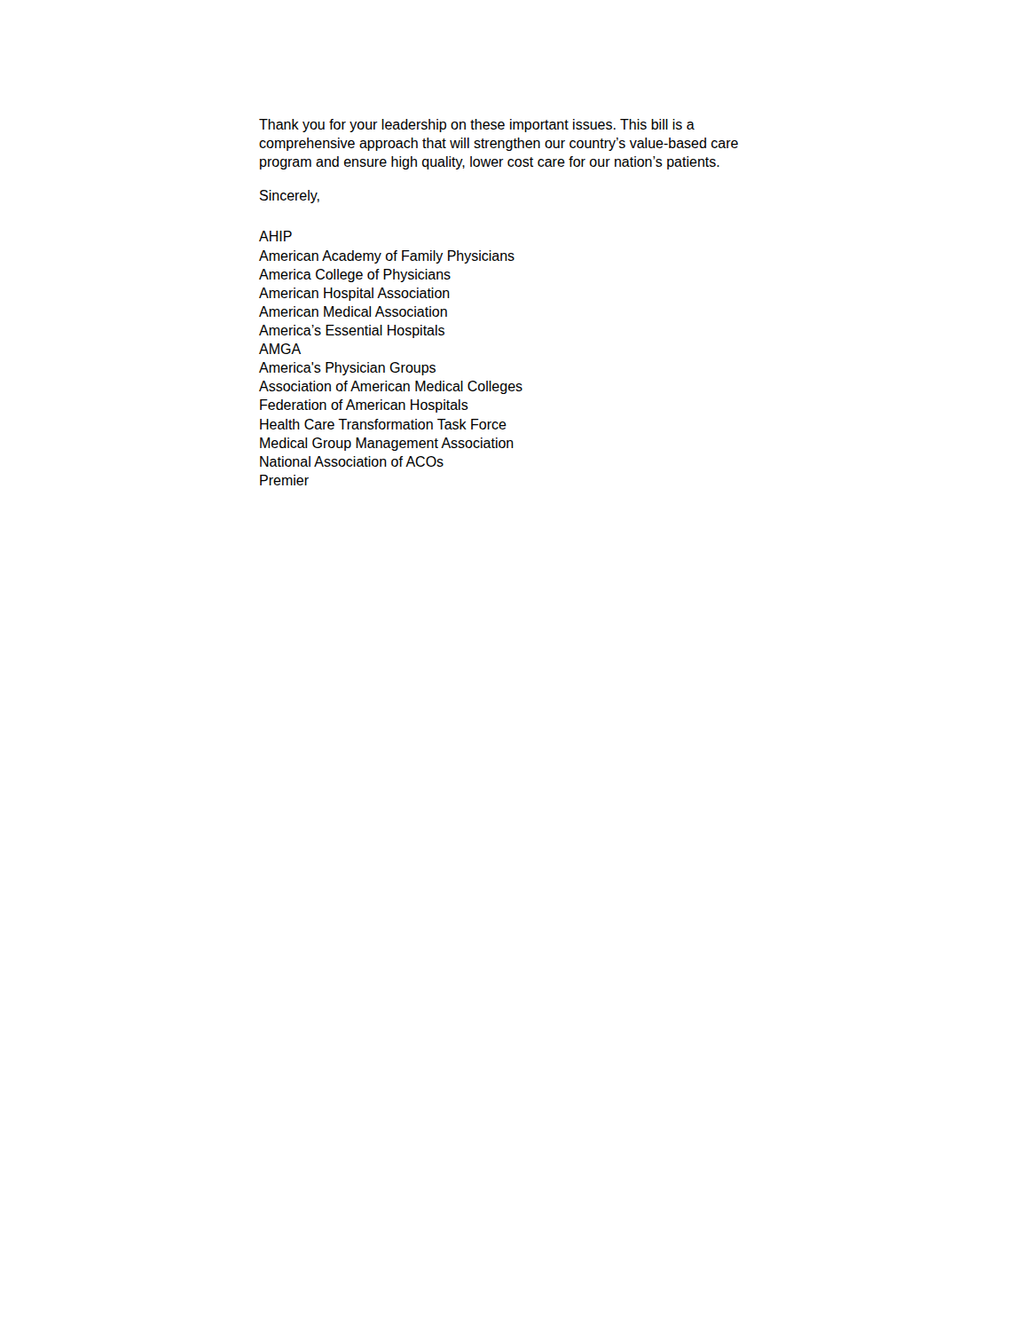Thank you for your leadership on these important issues. This bill is a comprehensive approach that will strengthen our country’s value-based care program and ensure high quality, lower cost care for our nation’s patients.
Sincerely,
AHIP
American Academy of Family Physicians
America College of Physicians
American Hospital Association
American Medical Association
America’s Essential Hospitals
AMGA
America's Physician Groups
Association of American Medical Colleges
Federation of American Hospitals
Health Care Transformation Task Force
Medical Group Management Association
National Association of ACOs
Premier